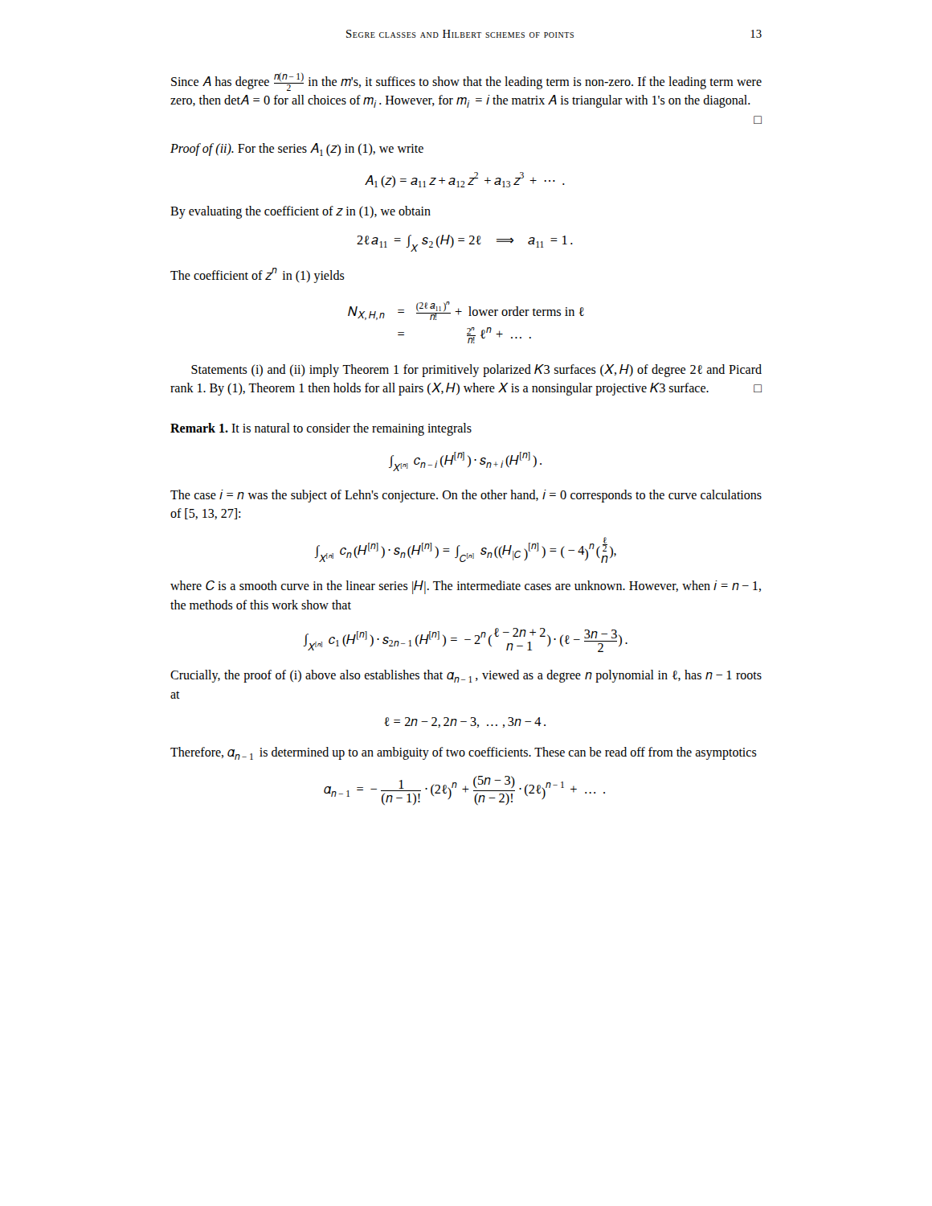Segre classes and Hilbert schemes of points 13
Since A has degree n(n−1)2 in the m's, it suffices to show that the leading term is non-zero. If the leading term were zero, then det⁡A=0 for all choices of mi. However, for mi=i the matrix A is triangular with 1's on the diagonal. □
Proof of (ii). For the series A1(z) in (1), we write
A1(z)= a11z+ a12z2+ a13z3+⋯.
By evaluating the coefficient of z in (1), we obtain
2ℓa11= ∫Xs2(H) =2ℓ ⟹ a11=1.
The coefficient of zn in (1) yields
NX,H,n = (2ℓa11)n n! + lower order terms in ℓ = 2nn! ℓn+….
Statements (i) and (ii) imply Theorem 1 for primitively polarized K3 surfaces (X,H) of degree 2ℓ and Picard rank 1. By (1), Theorem 1 then holds for all pairs (X,H) where X is a nonsingular projective K3 surface. □
Remark 1. It is natural to consider the remaining integrals
∫X[n] cn−i (H[n]) ⋅ sn+i (H[n]).
The case i=n was the subject of Lehn's conjecture. On the other hand, i=0 corresponds to the curve calculations of [5, 13, 27]:
∫X[n] cn(H[n]) ⋅ sn(H[n]) = ∫C[n] sn((H|C)[n]) = (−4)n (ℓ2n) ,
where C is a smooth curve in the linear series |H|. The intermediate cases are unknown. However, when i=n−1, the methods of this work show that
∫X[n] c1(H[n]) ⋅ s2n−1 (H[n]) = −2n (ℓ−2n+2n−1) ⋅ (ℓ−3n−32) .
Crucially, the proof of (i) above also establishes that αn−1, viewed as a degree n polynomial in ℓ, has n−1 roots at
ℓ=2n−2, 2n−3,…, 3n−4.
Therefore, αn−1 is determined up to an ambiguity of two coefficients. These can be read off from the asymptotics
αn−1 = − 1(n−1)! ⋅ (2ℓ)n + (5n−3)(n−2)! ⋅ (2ℓ)n−1 +….